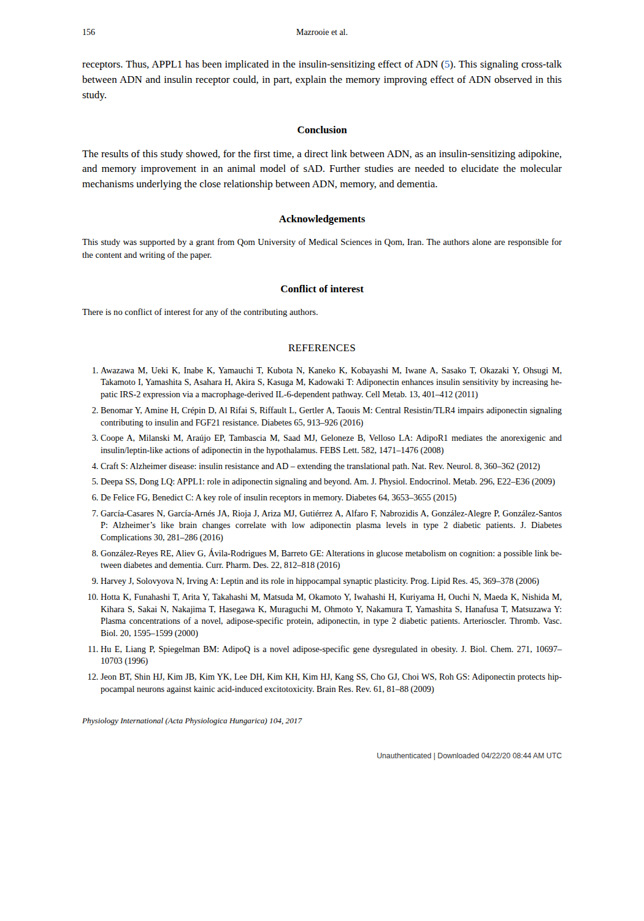156 Mazrooie et al.
receptors. Thus, APPL1 has been implicated in the insulin-sensitizing effect of ADN (5). This signaling cross-talk between ADN and insulin receptor could, in part, explain the memory improving effect of ADN observed in this study.
Conclusion
The results of this study showed, for the first time, a direct link between ADN, as an insulin-sensitizing adipokine, and memory improvement in an animal model of sAD. Further studies are needed to elucidate the molecular mechanisms underlying the close relationship between ADN, memory, and dementia.
Acknowledgements
This study was supported by a grant from Qom University of Medical Sciences in Qom, Iran. The authors alone are responsible for the content and writing of the paper.
Conflict of interest
There is no conflict of interest for any of the contributing authors.
REFERENCES
Awazawa M, Ueki K, Inabe K, Yamauchi T, Kubota N, Kaneko K, Kobayashi M, Iwane A, Sasako T, Okazaki Y, Ohsugi M, Takamoto I, Yamashita S, Asahara H, Akira S, Kasuga M, Kadowaki T: Adiponectin enhances insulin sensitivity by increasing hepatic IRS-2 expression via a macrophage-derived IL-6-dependent pathway. Cell Metab. 13, 401–412 (2011)
Benomar Y, Amine H, Crépin D, Al Rifai S, Riffault L, Gertler A, Taouis M: Central Resistin/TLR4 impairs adiponectin signaling contributing to insulin and FGF21 resistance. Diabetes 65, 913–926 (2016)
Coope A, Milanski M, Araújo EP, Tambascia M, Saad MJ, Geloneze B, Velloso LA: AdipoR1 mediates the anorexigenic and insulin/leptin-like actions of adiponectin in the hypothalamus. FEBS Lett. 582, 1471–1476 (2008)
Craft S: Alzheimer disease: insulin resistance and AD – extending the translational path. Nat. Rev. Neurol. 8, 360–362 (2012)
Deepa SS, Dong LQ: APPL1: role in adiponectin signaling and beyond. Am. J. Physiol. Endocrinol. Metab. 296, E22–E36 (2009)
De Felice FG, Benedict C: A key role of insulin receptors in memory. Diabetes 64, 3653–3655 (2015)
García-Casares N, García-Arnés JA, Rioja J, Ariza MJ, Gutiérrez A, Alfaro F, Nabrozidis A, González-Alegre P, González-Santos P: Alzheimer’s like brain changes correlate with low adiponectin plasma levels in type 2 diabetic patients. J. Diabetes Complications 30, 281–286 (2016)
González-Reyes RE, Aliev G, Ávila-Rodrigues M, Barreto GE: Alterations in glucose metabolism on cognition: a possible link between diabetes and dementia. Curr. Pharm. Des. 22, 812–818 (2016)
Harvey J, Solovyova N, Irving A: Leptin and its role in hippocampal synaptic plasticity. Prog. Lipid Res. 45, 369–378 (2006)
Hotta K, Funahashi T, Arita Y, Takahashi M, Matsuda M, Okamoto Y, Iwahashi H, Kuriyama H, Ouchi N, Maeda K, Nishida M, Kihara S, Sakai N, Nakajima T, Hasegawa K, Muraguchi M, Ohmoto Y, Nakamura T, Yamashita S, Hanafusa T, Matsuzawa Y: Plasma concentrations of a novel, adipose-specific protein, adiponectin, in type 2 diabetic patients. Arterioscler. Thromb. Vasc. Biol. 20, 1595–1599 (2000)
Hu E, Liang P, Spiegelman BM: AdipoQ is a novel adipose-specific gene dysregulated in obesity. J. Biol. Chem. 271, 10697–10703 (1996)
Jeon BT, Shin HJ, Kim JB, Kim YK, Lee DH, Kim KH, Kim HJ, Kang SS, Cho GJ, Choi WS, Roh GS: Adiponectin protects hippocampal neurons against kainic acid-induced excitotoxicity. Brain Res. Rev. 61, 81–88 (2009)
Physiology International (Acta Physiologica Hungarica) 104, 2017
Unauthenticated | Downloaded 04/22/20 08:44 AM UTC